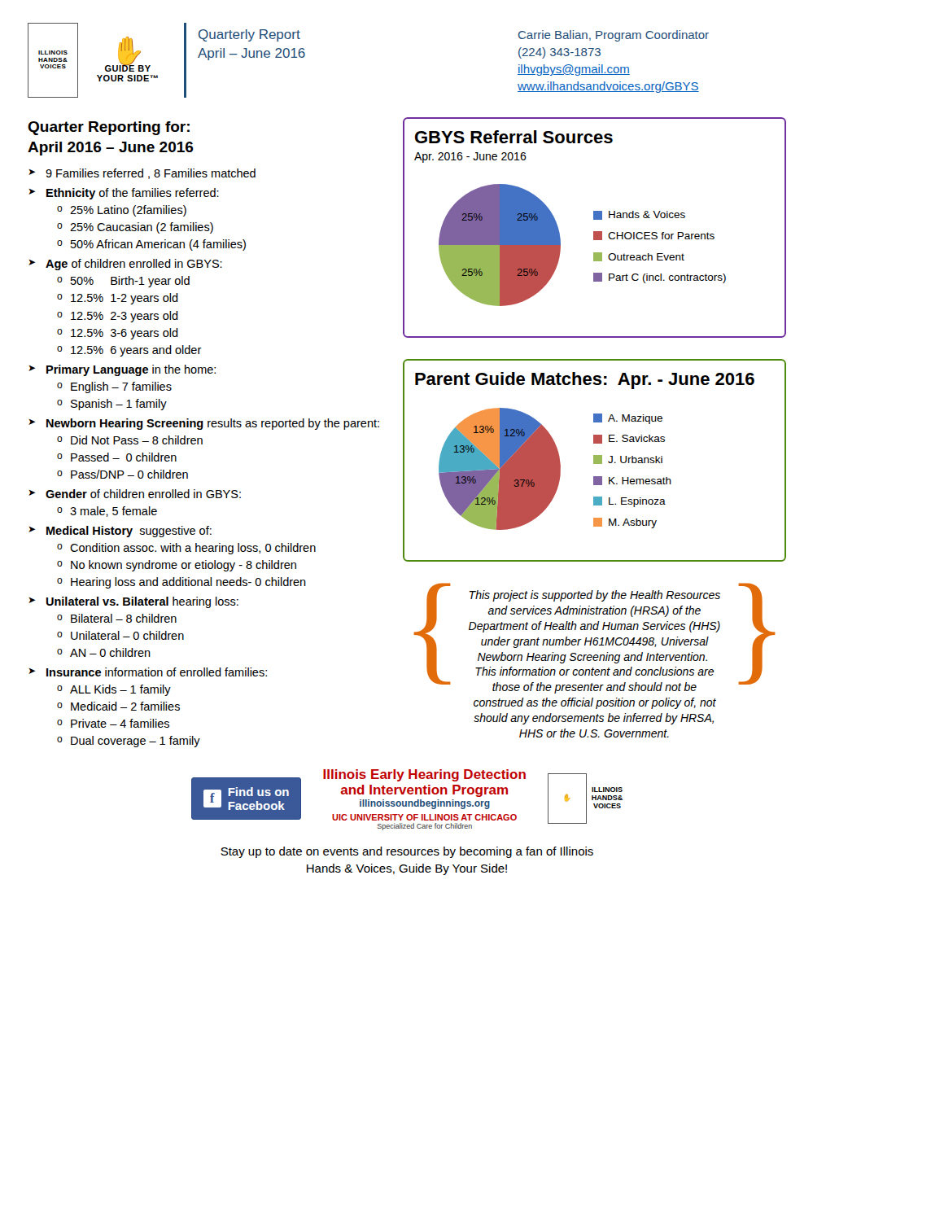ILLINOIS
HANDS&
VOICES
✋ GUIDE BY
YOUR SIDE™
Quarterly Report
April – June 2016
Carrie Balian, Program Coordinator
(224) 343-1873
ilhvgbys@gmail.com
www.ilhandsandvoices.org/GBYS
Quarter Reporting for:
April 2016 – June 2016
9 Families referred , 8 Families matched
Ethnicity of the families referred:
25% Latino (2families)
25% Caucasian (2 families)
50% African American (4 families)
Age of children enrolled in GBYS:
50% Birth-1 year old
12.5% 1-2 years old
12.5% 2-3 years old
12.5% 3-6 years old
12.5% 6 years and older
Primary Language in the home:
English – 7 families
Spanish – 1 family
Newborn Hearing Screening results as reported by the parent:
Did Not Pass – 8 children
Passed – 0 children
Pass/DNP – 0 children
Gender of children enrolled in GBYS:
3 male, 5 female
Medical History suggestive of:
Condition assoc. with a hearing loss, 0 children
No known syndrome or etiology - 8 children
Hearing loss and additional needs- 0 children
Unilateral vs. Bilateral hearing loss:
Bilateral – 8 children
Unilateral – 0 children
AN – 0 children
Insurance information of enrolled families:
ALL Kids – 1 family
Medicaid – 2 families
Private – 4 families
Dual coverage – 1 family
GBYS Referral Sources
Apr. 2016 - June 2016
25% 25% 25% 25%
Hands & Voices
CHOICES for Parents
Outreach Event
Part C (incl. contractors)
Parent Guide Matches: Apr. - June 2016
12% 37% 12% 13% 13% 13%
A. Mazique
E. Savickas
J. Urbanski
K. Hemesath
L. Espinoza
M. Asbury
{
This project is supported by the Health Resources and services Administration (HRSA) of the Department of Health and Human Services (HHS) under grant number H61MC04498, Universal Newborn Hearing Screening and Intervention. This information or content and conclusions are those of the presenter and should not be construed as the official position or policy of, not should any endorsements be inferred by HRSA, HHS or the U.S. Government.
}
f Find us on
Facebook
Illinois Early Hearing Detection
and Intervention Program
illinoissoundbeginnings.org
UIC UNIVERSITY OF ILLINOIS AT CHICAGO Specialized Care for Children
✋
ILLINOIS
HANDS&
VOICES
Stay up to date on events and resources by becoming a fan of Illinois
Hands & Voices, Guide By Your Side!